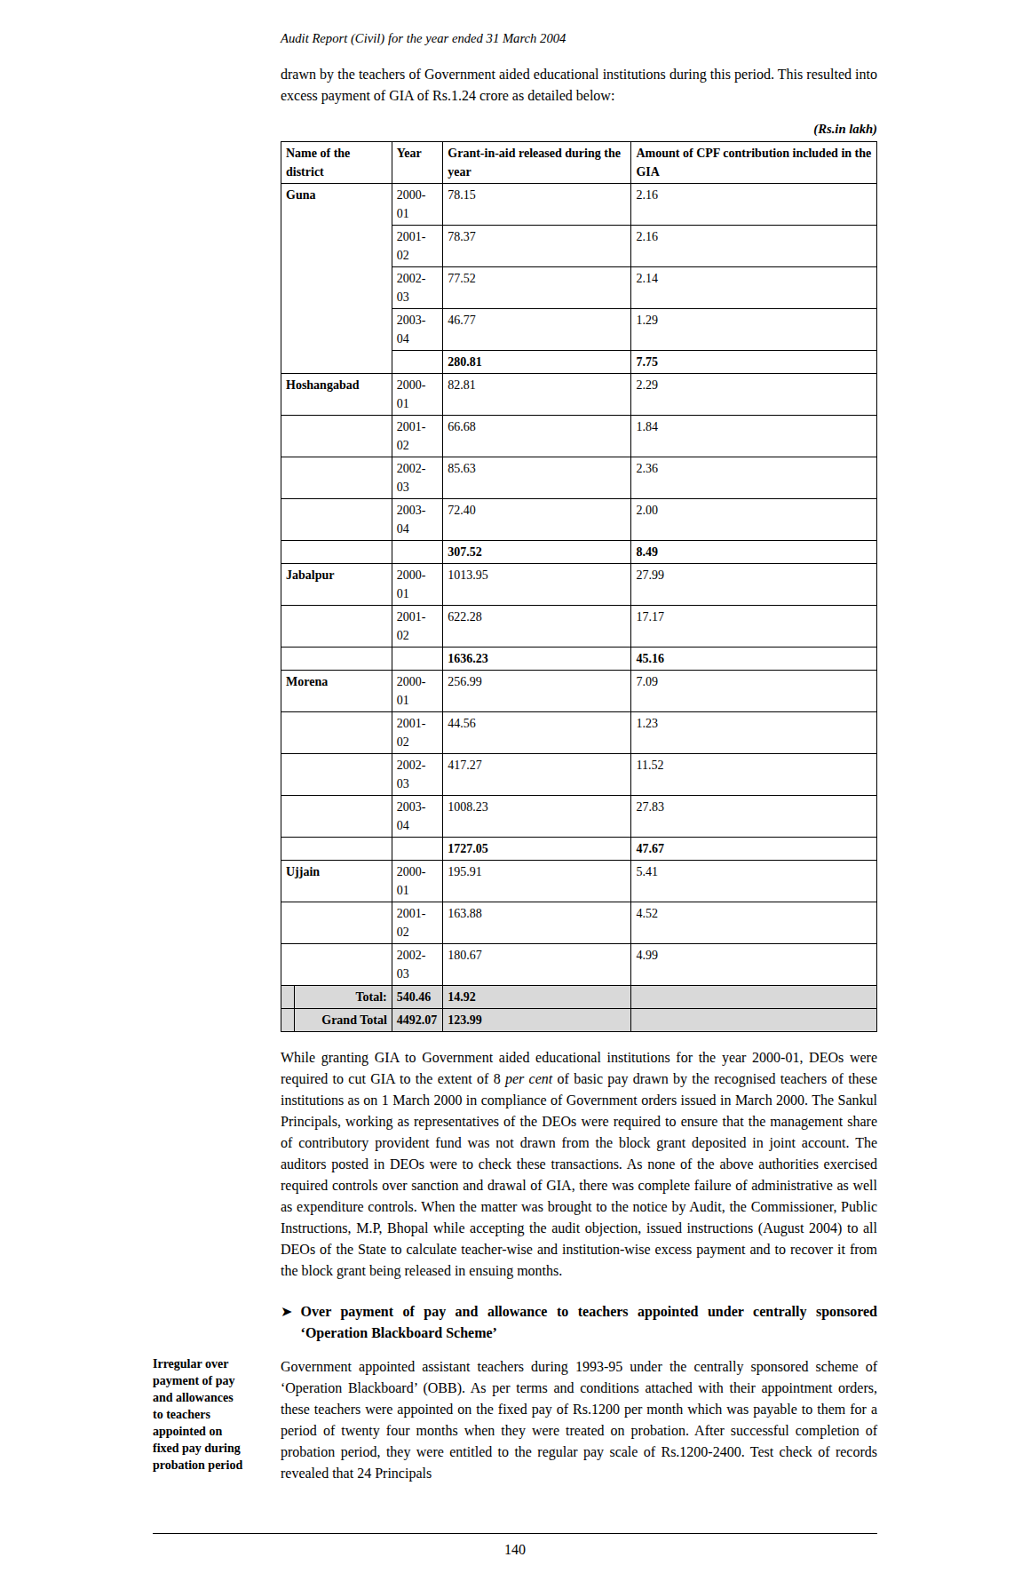Audit Report (Civil) for the year ended 31 March 2004
drawn by the teachers of Government aided educational institutions during this period. This resulted into excess payment of GIA of Rs.1.24 crore as detailed below:
(Rs.in lakh)
| Name of the district | Year | Grant-in-aid released during the year | Amount of CPF contribution included in the GIA |
| --- | --- | --- | --- |
| Guna | 2000-01 | 78.15 | 2.16 |
| 2001-02 | 78.37 | 2.16 |
| 2002-03 | 77.52 | 2.14 |
| 2003-04 | 46.77 | 1.29 |
| | 280.81 | 7.75 |
| Hoshangabad | 2000-01 | 82.81 | 2.29 |
| | 2001-02 | 66.68 | 1.84 |
| | 2002-03 | 85.63 | 2.36 |
| | 2003-04 | 72.40 | 2.00 |
| | | 307.52 | 8.49 |
| Jabalpur | 2000-01 | 1013.95 | 27.99 |
| | 2001-02 | 622.28 | 17.17 |
| | | 1636.23 | 45.16 |
| Morena | 2000-01 | 256.99 | 7.09 |
| | 2001-02 | 44.56 | 1.23 |
| | 2002-03 | 417.27 | 11.52 |
| | 2003-04 | 1008.23 | 27.83 |
| | | 1727.05 | 47.67 |
| Ujjain | 2000-01 | 195.91 | 5.41 |
| | 2001-02 | 163.88 | 4.52 |
| | 2002-03 | 180.67 | 4.99 |
| | Total: | 540.46 | 14.92 | |
| | Grand Total | 4492.07 | 123.99 | |
While granting GIA to Government aided educational institutions for the year 2000-01, DEOs were required to cut GIA to the extent of 8 per cent of basic pay drawn by the recognised teachers of these institutions as on 1 March 2000 in compliance of Government orders issued in March 2000. The Sankul Principals, working as representatives of the DEOs were required to ensure that the management share of contributory provident fund was not drawn from the block grant deposited in joint account. The auditors posted in DEOs were to check these transactions. As none of the above authorities exercised required controls over sanction and drawal of GIA, there was complete failure of administrative as well as expenditure controls. When the matter was brought to the notice by Audit, the Commissioner, Public Instructions, M.P, Bhopal while accepting the audit objection, issued instructions (August 2004) to all DEOs of the State to calculate teacher-wise and institution-wise excess payment and to recover it from the block grant being released in ensuing months.
➤ Over payment of pay and allowance to teachers appointed under centrally sponsored ‘Operation Blackboard Scheme’
Irregular over payment of pay and allowances to teachers appointed on fixed pay during probation period
Government appointed assistant teachers during 1993-95 under the centrally sponsored scheme of ‘Operation Blackboard’ (OBB). As per terms and conditions attached with their appointment orders, these teachers were appointed on the fixed pay of Rs.1200 per month which was payable to them for a period of twenty four months when they were treated on probation. After successful completion of probation period, they were entitled to the regular pay scale of Rs.1200-2400. Test check of records revealed that 24 Principals
140